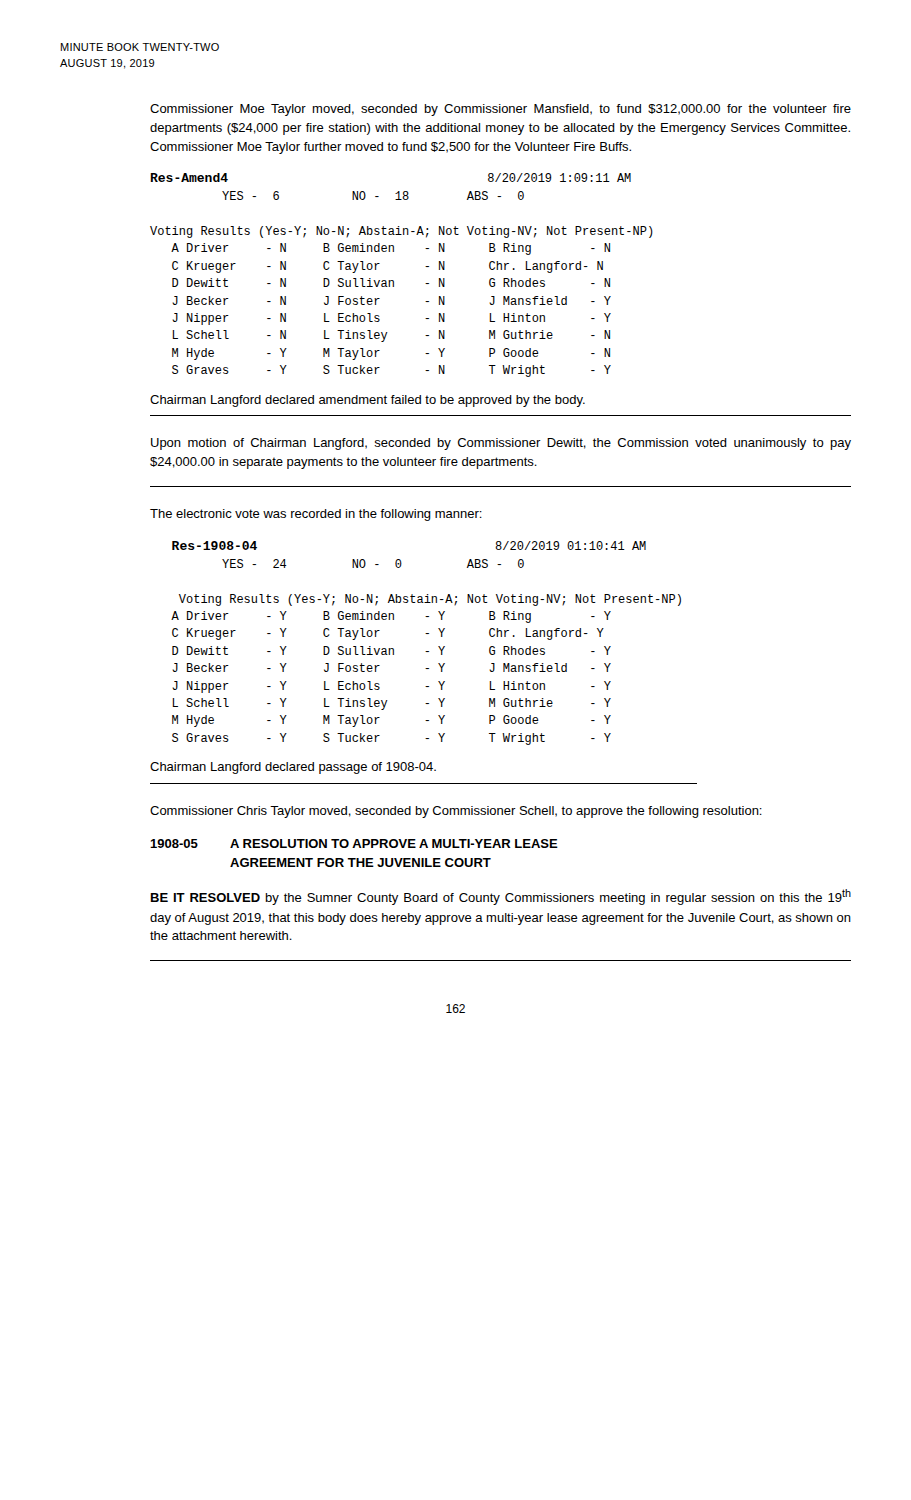MINUTE BOOK TWENTY-TWO
AUGUST 19, 2019
Commissioner Moe Taylor moved, seconded by Commissioner Mansfield, to fund $312,000.00 for the volunteer fire departments ($24,000 per fire station) with the additional money to be allocated by the Emergency Services Committee. Commissioner Moe Taylor further moved to fund $2,500 for the Volunteer Fire Buffs.
Res-Amend4 8/20/2019 1:09:11 AM YES - 6 NO - 18 ABS - 0 Voting Results (Yes-Y; No-N; Abstain-A; Not Voting-NV; Not Present-NP) A Driver - N B Geminden - N B Ring - N C Krueger - N C Taylor - N Chr. Langford- N D Dewitt - N D Sullivan - N G Rhodes - N J Becker - N J Foster - N J Mansfield - Y J Nipper - N L Echols - N L Hinton - Y L Schell - N L Tinsley - N M Guthrie - N M Hyde - Y M Taylor - Y P Goode - N S Graves - Y S Tucker - N T Wright - Y
Chairman Langford declared amendment failed to be approved by the body.
Upon motion of Chairman Langford, seconded by Commissioner Dewitt, the Commission voted unanimously to pay $24,000.00 in separate payments to the volunteer fire departments.
The electronic vote was recorded in the following manner:
Res-1908-04 8/20/2019 01:10:41 AM YES - 24 NO - 0 ABS - 0 Voting Results (Yes-Y; No-N; Abstain-A; Not Voting-NV; Not Present-NP) A Driver - Y B Geminden - Y B Ring - Y C Krueger - Y C Taylor - Y Chr. Langford- Y D Dewitt - Y D Sullivan - Y G Rhodes - Y J Becker - Y J Foster - Y J Mansfield - Y J Nipper - Y L Echols - Y L Hinton - Y L Schell - Y L Tinsley - Y M Guthrie - Y M Hyde - Y M Taylor - Y P Goode - Y S Graves - Y S Tucker - Y T Wright - Y
Chairman Langford declared passage of 1908-04.
Commissioner Chris Taylor moved, seconded by Commissioner Schell, to approve the following resolution:
1908-05 A RESOLUTION TO APPROVE A MULTI-YEAR LEASE
AGREEMENT FOR THE JUVENILE COURT
BE IT RESOLVED by the Sumner County Board of County Commissioners meeting in regular session on this the 19th day of August 2019, that this body does hereby approve a multi-year lease agreement for the Juvenile Court, as shown on the attachment herewith.
162